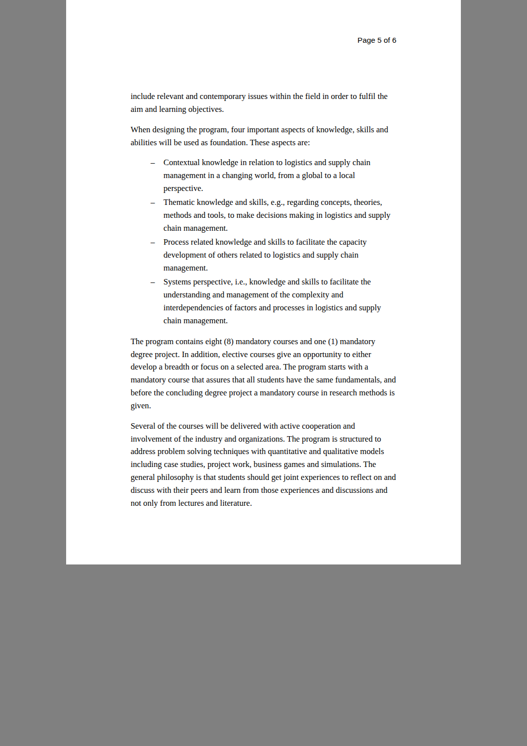Page 5 of 6
include relevant and contemporary issues within the field in order to fulfil the aim and learning objectives.
When designing the program, four important aspects of knowledge, skills and abilities will be used as foundation. These aspects are:
Contextual knowledge in relation to logistics and supply chain management in a changing world, from a global to a local perspective.
Thematic knowledge and skills, e.g., regarding concepts, theories, methods and tools, to make decisions making in logistics and supply chain management.
Process related knowledge and skills to facilitate the capacity development of others related to logistics and supply chain management.
Systems perspective, i.e., knowledge and skills to facilitate the understanding and management of the complexity and interdependencies of factors and processes in logistics and supply chain management.
The program contains eight (8) mandatory courses and one (1) mandatory degree project. In addition, elective courses give an opportunity to either develop a breadth or focus on a selected area. The program starts with a mandatory course that assures that all students have the same fundamentals, and before the concluding degree project a mandatory course in research methods is given.
Several of the courses will be delivered with active cooperation and involvement of the industry and organizations. The program is structured to address problem solving techniques with quantitative and qualitative models including case studies, project work, business games and simulations. The general philosophy is that students should get joint experiences to reflect on and discuss with their peers and learn from those experiences and discussions and not only from lectures and literature.